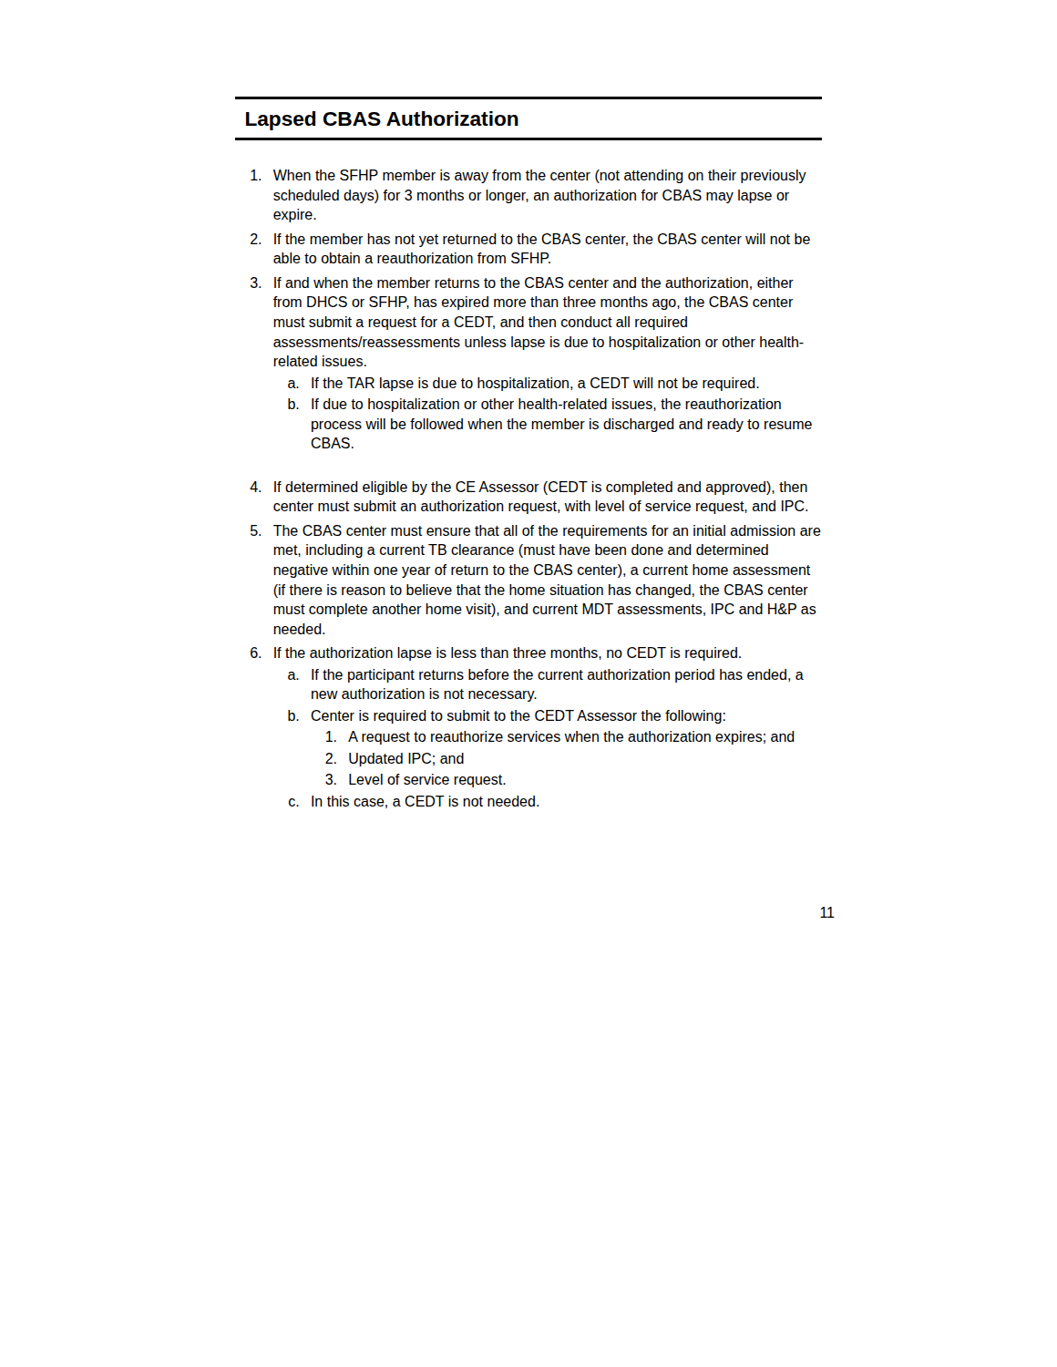Lapsed CBAS Authorization
When the SFHP member is away from the center (not attending on their previously scheduled days) for 3 months or longer, an authorization for CBAS may lapse or expire.
If the member has not yet returned to the CBAS center, the CBAS center will not be able to obtain a reauthorization from SFHP.
If and when the member returns to the CBAS center and the authorization, either from DHCS or SFHP, has expired more than three months ago, the CBAS center must submit a request for a CEDT, and then conduct all required assessments/reassessments unless lapse is due to hospitalization or other health-related issues.
If the TAR lapse is due to hospitalization, a CEDT will not be required.
If due to hospitalization or other health-related issues, the reauthorization process will be followed when the member is discharged and ready to resume CBAS.
If determined eligible by the CE Assessor (CEDT is completed and approved), then center must submit an authorization request, with level of service request, and IPC.
The CBAS center must ensure that all of the requirements for an initial admission are met, including a current TB clearance (must have been done and determined negative within one year of return to the CBAS center), a current home assessment (if there is reason to believe that the home situation has changed, the CBAS center must complete another home visit), and current MDT assessments, IPC and H&P as needed.
If the authorization lapse is less than three months, no CEDT is required.
If the participant returns before the current authorization period has ended, a new authorization is not necessary.
Center is required to submit to the CEDT Assessor the following:
A request to reauthorize services when the authorization expires; and
Updated IPC; and
Level of service request.
In this case, a CEDT is not needed.
11